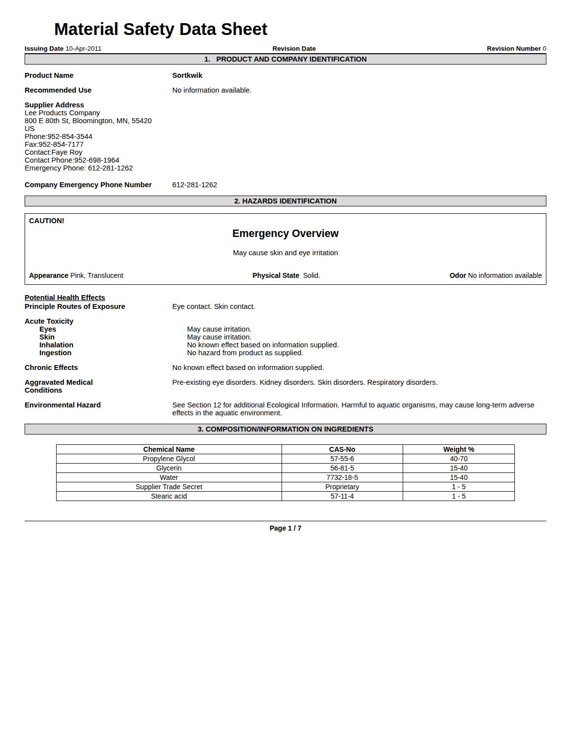Material Safety Data Sheet
Issuing Date 10-Apr-2011
Revision Date
Revision Number 0
1. PRODUCT AND COMPANY IDENTIFICATION
Product Name
Sortkwik
Recommended Use
No information available.
Supplier Address
Lee Products Company
800 E 80th St, Bloomington, MN, 55420
US
Phone:952-854-3544
Fax:952-854-7177
Contact:Faye Roy
Contact Phone:952-698-1964
Emergency Phone: 612-281-1262
Company Emergency Phone Number
612-281-1262
2. HAZARDS IDENTIFICATION
CAUTION!
Emergency Overview
May cause skin and eye irritation
Appearance Pink, Translucent
Physical State Solid.
Odor No information available
Potential Health Effects
Principle Routes of Exposure
Eye contact. Skin contact.
Acute Toxicity
Eyes
May cause irritation.
Skin
May cause irritation.
Inhalation
No known effect based on information supplied.
Ingestion
No hazard from product as supplied.
Chronic Effects
No known effect based on information supplied.
Aggravated Medical
Conditions
Pre-existing eye disorders. Kidney disorders. Skin disorders. Respiratory disorders.
Environmental Hazard
See Section 12 for additional Ecological Information. Harmful to aquatic organisms, may cause long-term adverse effects in the aquatic environment.
3. COMPOSITION/INFORMATION ON INGREDIENTS
| Chemical Name | CAS-No | Weight % |
| --- | --- | --- |
| Propylene Glycol | 57-55-6 | 40-70 |
| Glycerin | 56-81-5 | 15-40 |
| Water | 7732-18-5 | 15-40 |
| Supplier Trade Secret | Proprietary | 1 - 5 |
| Stearic acid | 57-11-4 | 1 - 5 |
Page 1 / 7